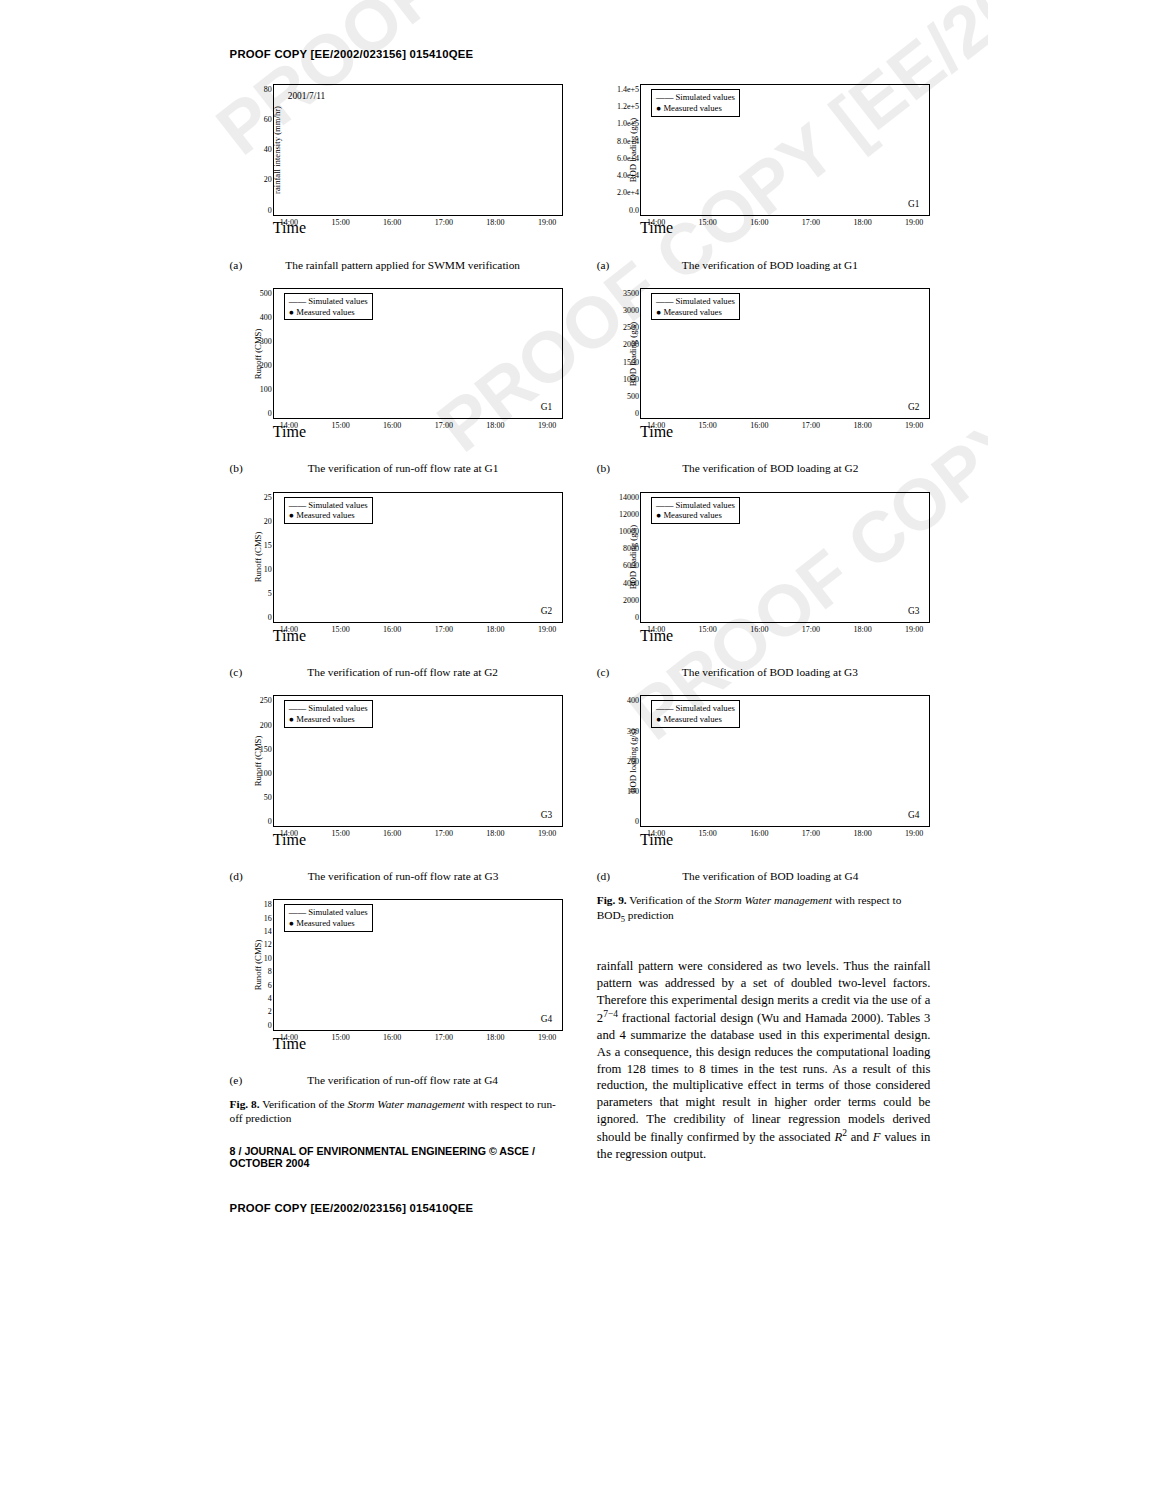PROOF COPY [EE/2002/023156] 015410QEE PROOF COPY [EE/2002/023156] 015410QEE PROOF COPY [EE/2002/023156] 015410QEE
PROOF COPY [EE/2002/023156] 015410QEE
806040200
rainfall intensity (mm/hr)
2001/7/11
14:0015:0016:0017:0018:0019:00
Time
(a) The rainfall pattern applied for SWMM verification
Simulated values
Measured values
5004003002001000
Runoff (CMS)
G1
14:0015:0016:0017:0018:0019:00
Time
(b) The verification of run-off flow rate at G1
Simulated values
Measured values
2520151050
Runoff (CMS)
G2
14:0015:0016:0017:0018:0019:00
Time
(c) The verification of run-off flow rate at G2
Simulated values
Measured values
250200150100500
Runoff (CMS)
G3
14:0015:0016:0017:0018:0019:00
Time
(d) The verification of run-off flow rate at G3
Simulated values
Measured values
181614121086420
Runoff (CMS)
G4
14:0015:0016:0017:0018:0019:00
Time
(e) The verification of run-off flow rate at G4
Fig. 8. Verification of the Storm Water management with respect to run-off prediction
8 / JOURNAL OF ENVIRONMENTAL ENGINEERING © ASCE / OCTOBER 2004
Simulated values
Measured values
1.4e+51.2e+51.0e+58.0e+46.0e+44.0e+42.0e+40.0
BOD loading (g/s)
G1
14:0015:0016:0017:0018:0019:00
Time
(a) The verification of BOD loading at G1
Simulated values
Measured values
3500300025002000150010005000
BOD loading (g/s)
G2
14:0015:0016:0017:0018:0019:00
Time
(b) The verification of BOD loading at G2
Simulated values
Measured values
14000120001000080006000400020000
BOD loading (g/s)
G3
14:0015:0016:0017:0018:0019:00
Time
(c) The verification of BOD loading at G3
Simulated values
Measured values
4003002001000
BOD loading (g/s)
G4
14:0015:0016:0017:0018:0019:00
Time
(d) The verification of BOD loading at G4
Fig. 9. Verification of the Storm Water management with respect to BOD5 prediction
rainfall pattern were considered as two levels. Thus the rainfall pattern was addressed by a set of doubled two-level factors. Therefore this experimental design merits a credit via the use of a 27−4 fractional factorial design (Wu and Hamada 2000). Tables 3 and 4 summarize the database used in this experimental design. As a consequence, this design reduces the computational loading from 128 times to 8 times in the test runs. As a result of this reduction, the multiplicative effect in terms of those considered parameters that might result in higher order terms could be ignored. The credibility of linear regression models derived should be finally confirmed by the associated R2 and F values in the regression output.
PROOF COPY [EE/2002/023156] 015410QEE